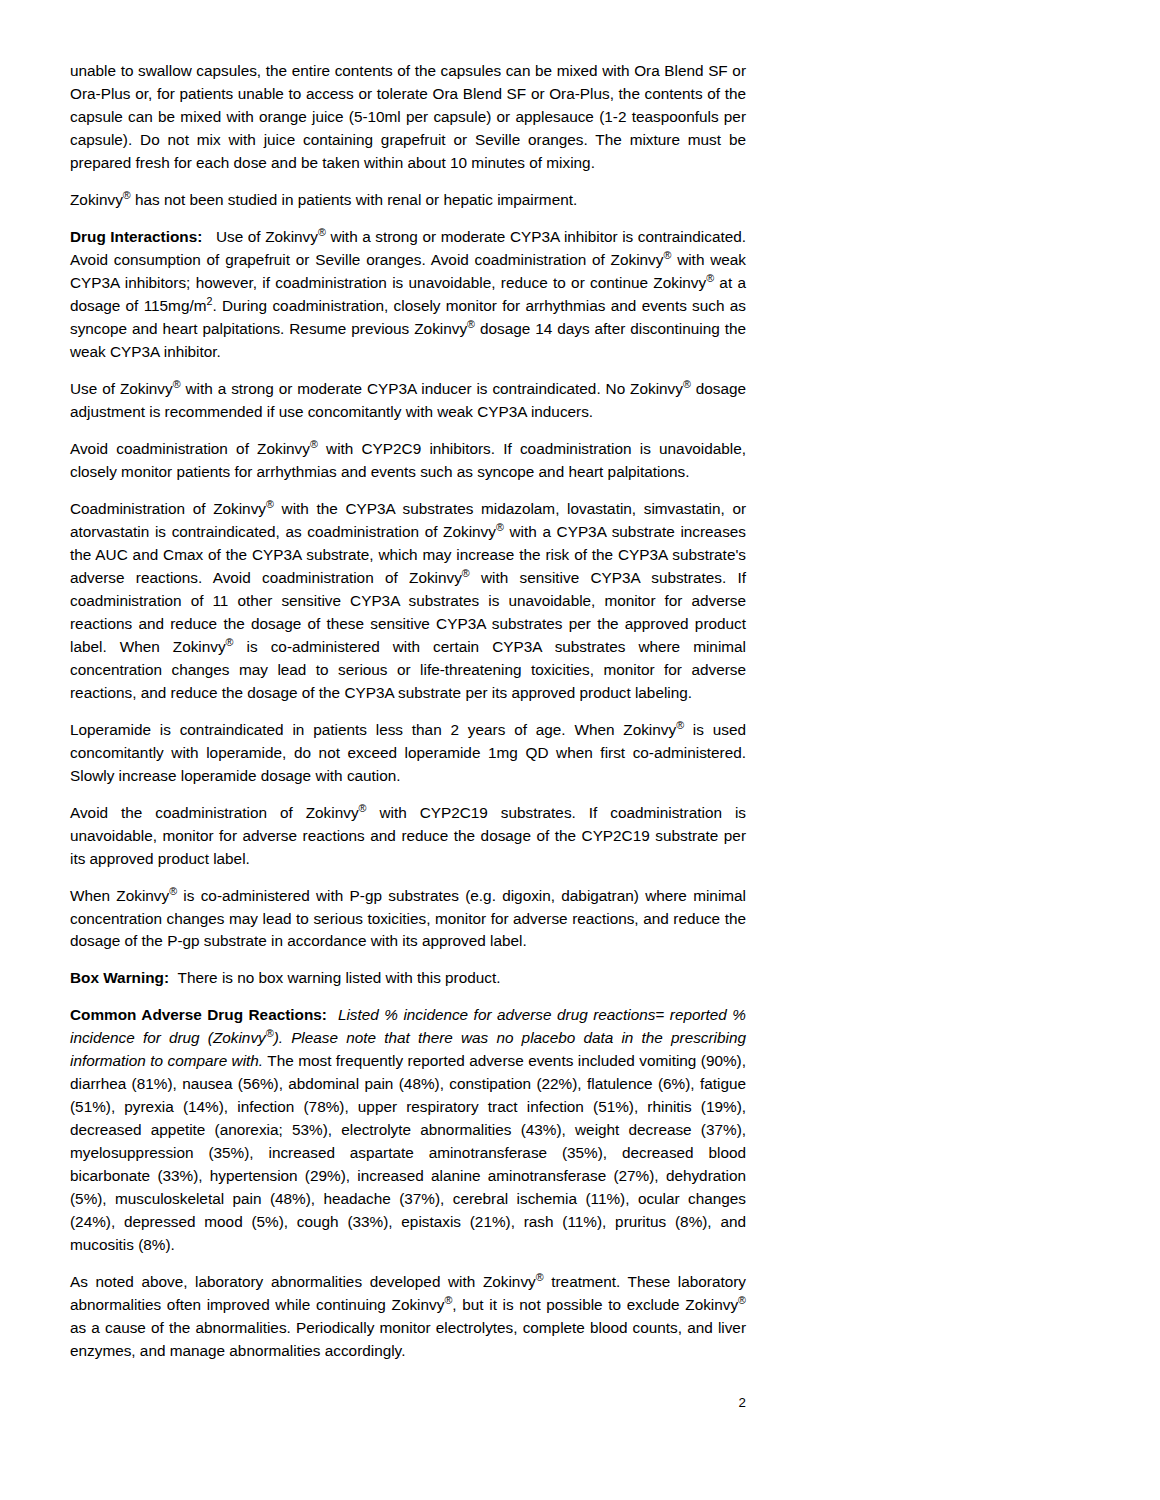unable to swallow capsules, the entire contents of the capsules can be mixed with Ora Blend SF or Ora-Plus or, for patients unable to access or tolerate Ora Blend SF or Ora-Plus, the contents of the capsule can be mixed with orange juice (5-10ml per capsule) or applesauce (1-2 teaspoonfuls per capsule). Do not mix with juice containing grapefruit or Seville oranges. The mixture must be prepared fresh for each dose and be taken within about 10 minutes of mixing.
Zokinvy® has not been studied in patients with renal or hepatic impairment.
Drug Interactions: Use of Zokinvy® with a strong or moderate CYP3A inhibitor is contraindicated. Avoid consumption of grapefruit or Seville oranges. Avoid coadministration of Zokinvy® with weak CYP3A inhibitors; however, if coadministration is unavoidable, reduce to or continue Zokinvy® at a dosage of 115mg/m2. During coadministration, closely monitor for arrhythmias and events such as syncope and heart palpitations. Resume previous Zokinvy® dosage 14 days after discontinuing the weak CYP3A inhibitor.
Use of Zokinvy® with a strong or moderate CYP3A inducer is contraindicated. No Zokinvy® dosage adjustment is recommended if use concomitantly with weak CYP3A inducers.
Avoid coadministration of Zokinvy® with CYP2C9 inhibitors. If coadministration is unavoidable, closely monitor patients for arrhythmias and events such as syncope and heart palpitations.
Coadministration of Zokinvy® with the CYP3A substrates midazolam, lovastatin, simvastatin, or atorvastatin is contraindicated, as coadministration of Zokinvy® with a CYP3A substrate increases the AUC and Cmax of the CYP3A substrate, which may increase the risk of the CYP3A substrate's adverse reactions. Avoid coadministration of Zokinvy® with sensitive CYP3A substrates. If coadministration of 11 other sensitive CYP3A substrates is unavoidable, monitor for adverse reactions and reduce the dosage of these sensitive CYP3A substrates per the approved product label. When Zokinvy® is co-administered with certain CYP3A substrates where minimal concentration changes may lead to serious or life-threatening toxicities, monitor for adverse reactions, and reduce the dosage of the CYP3A substrate per its approved product labeling.
Loperamide is contraindicated in patients less than 2 years of age. When Zokinvy® is used concomitantly with loperamide, do not exceed loperamide 1mg QD when first co-administered. Slowly increase loperamide dosage with caution.
Avoid the coadministration of Zokinvy® with CYP2C19 substrates. If coadministration is unavoidable, monitor for adverse reactions and reduce the dosage of the CYP2C19 substrate per its approved product label.
When Zokinvy® is co-administered with P-gp substrates (e.g. digoxin, dabigatran) where minimal concentration changes may lead to serious toxicities, monitor for adverse reactions, and reduce the dosage of the P-gp substrate in accordance with its approved label.
Box Warning: There is no box warning listed with this product.
Common Adverse Drug Reactions: Listed % incidence for adverse drug reactions= reported % incidence for drug (Zokinvy®). Please note that there was no placebo data in the prescribing information to compare with. The most frequently reported adverse events included vomiting (90%), diarrhea (81%), nausea (56%), abdominal pain (48%), constipation (22%), flatulence (6%), fatigue (51%), pyrexia (14%), infection (78%), upper respiratory tract infection (51%), rhinitis (19%), decreased appetite (anorexia; 53%), electrolyte abnormalities (43%), weight decrease (37%), myelosuppression (35%), increased aspartate aminotransferase (35%), decreased blood bicarbonate (33%), hypertension (29%), increased alanine aminotransferase (27%), dehydration (5%), musculoskeletal pain (48%), headache (37%), cerebral ischemia (11%), ocular changes (24%), depressed mood (5%), cough (33%), epistaxis (21%), rash (11%), pruritus (8%), and mucositis (8%).
As noted above, laboratory abnormalities developed with Zokinvy® treatment. These laboratory abnormalities often improved while continuing Zokinvy®, but it is not possible to exclude Zokinvy® as a cause of the abnormalities. Periodically monitor electrolytes, complete blood counts, and liver enzymes, and manage abnormalities accordingly.
2